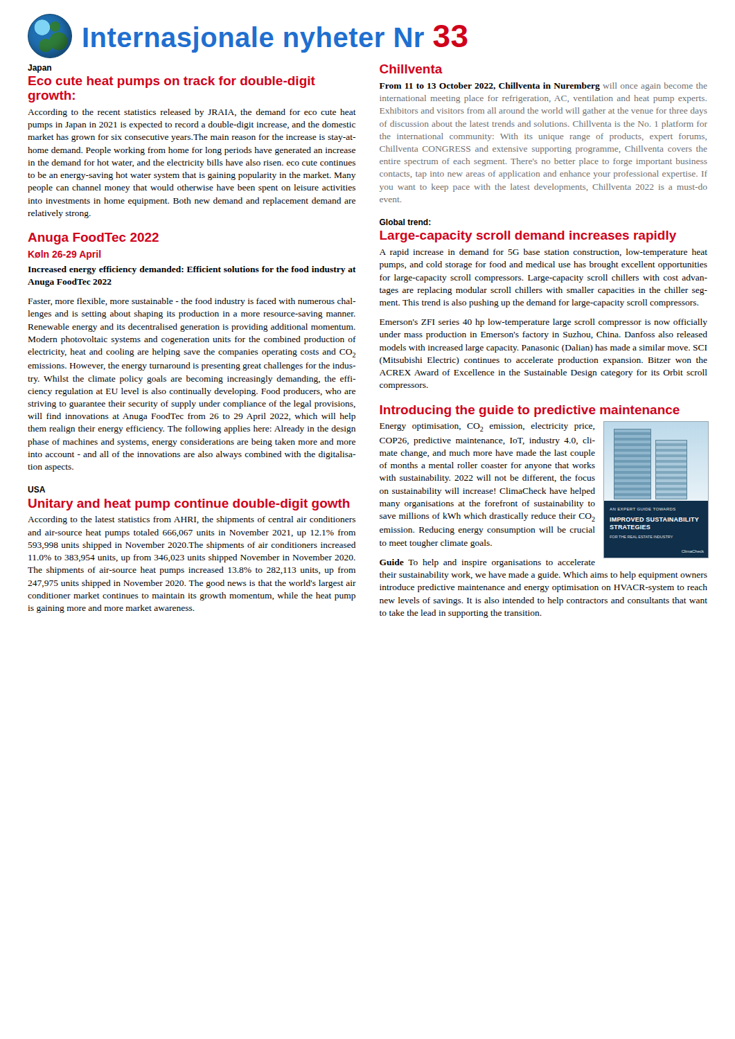Internasjonale nyheter Nr 33
Japan
Eco cute heat pumps on track for double-digit growth:
According to the recent statistics released by JRAIA, the demand for eco cute heat pumps in Japan in 2021 is expected to record a double-digit increase, and the domestic market has grown for six consecutive years.The main reason for the increase is stay-at-home demand. People working from home for long periods have generated an increase in the demand for hot water, and the electricity bills have also risen. eco cute continues to be an energy-saving hot water system that is gaining popularity in the market. Many people can channel money that would otherwise have been spent on leisure activities into investments in home equipment. Both new demand and replacement demand are relatively strong.
Anuga FoodTec 2022
Køln 26-29 April
Increased energy efficiency demanded: Efficient solutions for the food industry at Anuga FoodTec 2022
Faster, more flexible, more sustainable - the food industry is faced with numerous challenges and is setting about shaping its production in a more resource-saving manner. Renewable energy and its decentralised generation is providing additional momentum. Modern photovoltaic systems and cogeneration units for the combined production of electricity, heat and cooling are helping save the companies operating costs and CO2 emissions. However, the energy turnaround is presenting great challenges for the industry. Whilst the climate policy goals are becoming increasingly demanding, the efficiency regulation at EU level is also continually developing. Food producers, who are striving to guarantee their security of supply under compliance of the legal provisions, will find innovations at Anuga FoodTec from 26 to 29 April 2022, which will help them realign their energy efficiency. The following applies here: Already in the design phase of machines and systems, energy considerations are being taken more and more into account - and all of the innovations are also always combined with the digitalisation aspects.
USA
Unitary and heat pump continue double-digit gowth
According to the latest statistics from AHRI, the shipments of central air conditioners and air-source heat pumps totaled 666,067 units in November 2021, up 12.1% from 593,998 units shipped in November 2020.The shipments of air conditioners increased 11.0% to 383,954 units, up from 346,023 units shipped November in November 2020. The shipments of air-source heat pumps increased 13.8% to 282,113 units, up from 247,975 units shipped in November 2020. The good news is that the world's largest air conditioner market continues to maintain its growth momentum, while the heat pump is gaining more and more market awareness.
Chillventa
From 11 to 13 October 2022, Chillventa in Nuremberg will once again become the international meeting place for refrigeration, AC, ventilation and heat pump experts. Exhibitors and visitors from all around the world will gather at the venue for three days of discussion about the latest trends and solutions. Chillventa is the No. 1 platform for the international community: With its unique range of products, expert forums, Chillventa CONGRESS and extensive supporting programme, Chillventa covers the entire spectrum of each segment. There's no better place to forge important business contacts, tap into new areas of application and enhance your professional expertise. If you want to keep pace with the latest developments, Chillventa 2022 is a must-do event.
Global trend:
Large-capacity scroll demand increases rapidly
A rapid increase in demand for 5G base station construction, low-temperature heat pumps, and cold storage for food and medical use has brought excellent opportunities for large-capacity scroll compressors. Large-capacity scroll chillers with cost advantages are replacing modular scroll chillers with smaller capacities in the chiller segment. This trend is also pushing up the demand for large-capacity scroll compressors.
Emerson's ZFI series 40 hp low-temperature large scroll compressor is now officially under mass production in Emerson's factory in Suzhou, China. Danfoss also released models with increased large capacity. Panasonic (Dalian) has made a similar move. SCI (Mitsubishi Electric) continues to accelerate production expansion. Bitzer won the ACREX Award of Excellence in the Sustainable Design category for its Orbit scroll compressors.
Introducing the guide to predictive maintenance
AN EXPERT GUIDE TOWARDS
IMPROVED SUSTAINABILITY STRATEGIES
FOR THE REAL ESTATE INDUSTRY
ClimaCheck
Energy optimisation, CO2 emission, electricity price, COP26, predictive maintenance, IoT, industry 4.0, climate change, and much more have made the last couple of months a mental roller coaster for anyone that works with sustainability. 2022 will not be different, the focus on sustainability will increase! ClimaCheck have helped many organisations at the forefront of sustainability to save millions of kWh which drastically reduce their CO2 emission. Reducing energy consumption will be crucial to meet tougher climate goals.
Guide To help and inspire organisations to accelerate their sustainability work, we have made a guide. Which aims to help equipment owners introduce predictive maintenance and energy optimisation on HVACR-system to reach new levels of savings. It is also intended to help contractors and consultants that want to take the lead in supporting the transition.